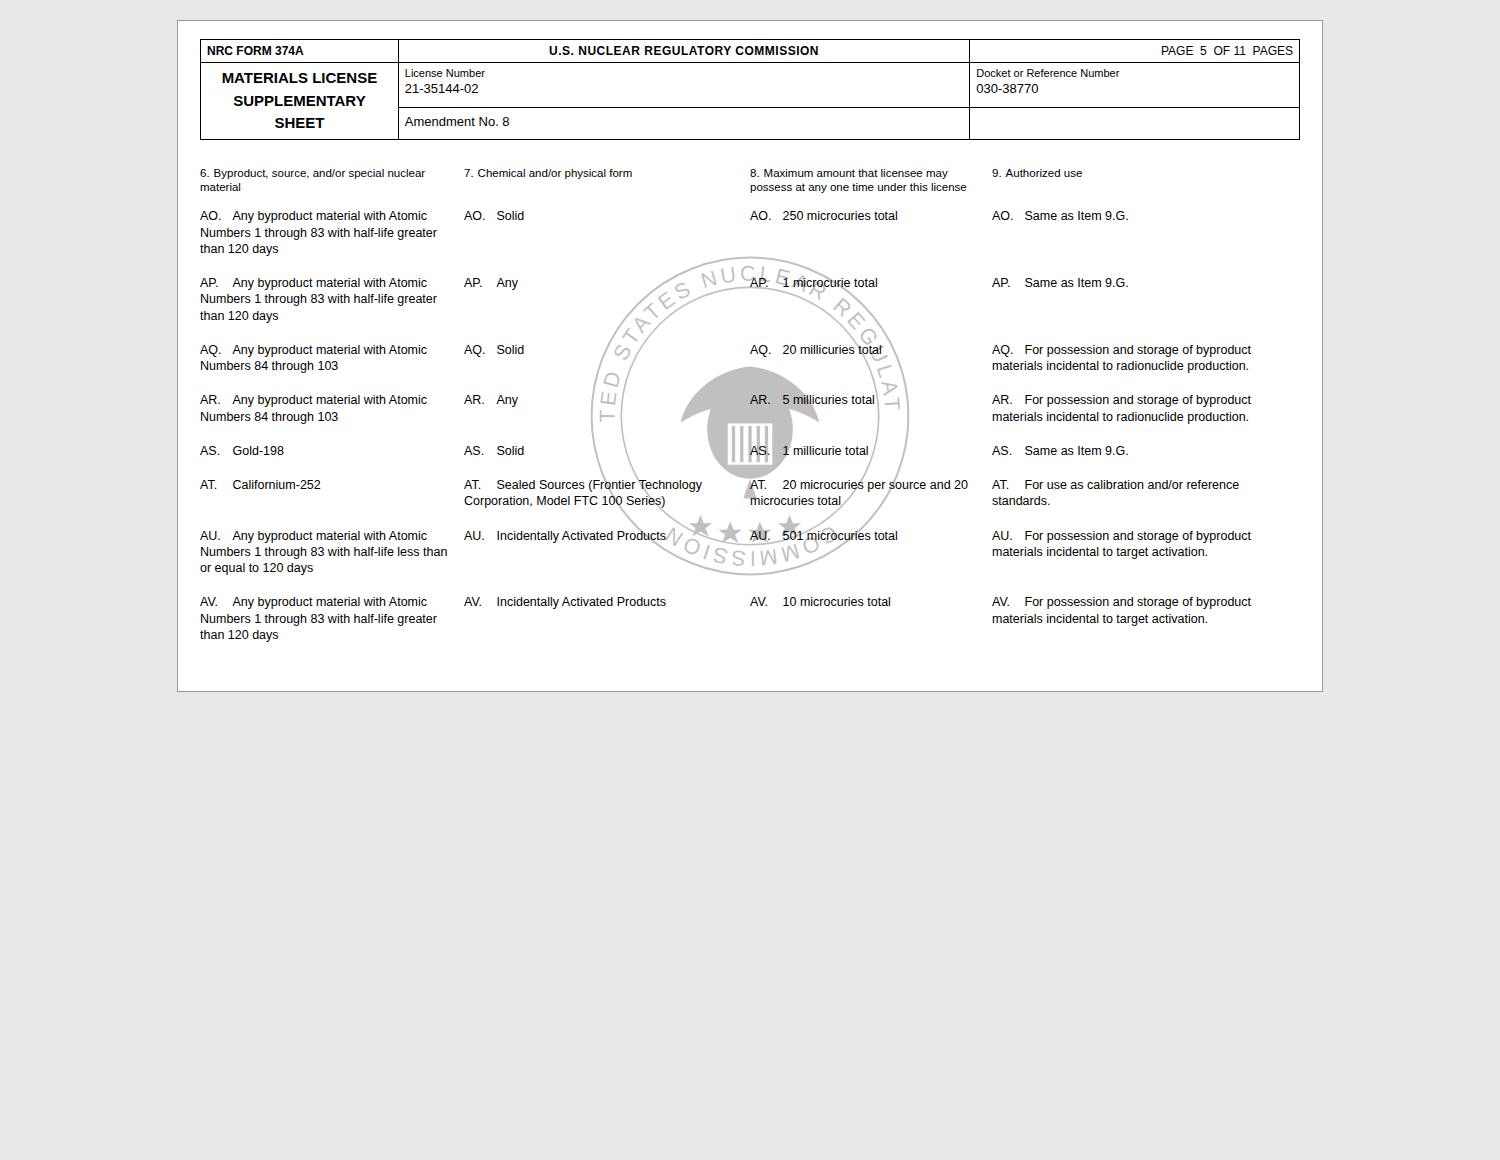UNITED STATES NUCLEAR REGULATORY COMMISSION
| NRC FORM 374A | U.S. NUCLEAR REGULATORY COMMISSION | PAGE 5 OF 11 PAGES |
| MATERIALS LICENSE SUPPLEMENTARY SHEET | License Number 21-35144-02 | Docket or Reference Number 030-38770 |
| Amendment No. 8 | |
| 6. Byproduct, source, and/or special nuclear material | 7. Chemical and/or physical form | 8. Maximum amount that licensee may possess at any one time under this license | 9. Authorized use |
| --- | --- | --- | --- |
| AO. Any byproduct material with Atomic Numbers 1 through 83 with half-life greater than 120 days | AO. Solid | AO. 250 microcuries total | AO. Same as Item 9.G. |
| AP. Any byproduct material with Atomic Numbers 1 through 83 with half-life greater than 120 days | AP. Any | AP. 1 microcurie total | AP. Same as Item 9.G. |
| AQ. Any byproduct material with Atomic Numbers 84 through 103 | AQ. Solid | AQ. 20 millicuries total | AQ. For possession and storage of byproduct materials incidental to radionuclide production. |
| AR. Any byproduct material with Atomic Numbers 84 through 103 | AR. Any | AR. 5 millicuries total | AR. For possession and storage of byproduct materials incidental to radionuclide production. |
| AS. Gold-198 | AS. Solid | AS. 1 millicurie total | AS. Same as Item 9.G. |
| AT. Californium-252 | AT. Sealed Sources (Frontier Technology Corporation, Model FTC 100 Series) | AT. 20 microcuries per source and 20 microcuries total | AT. For use as calibration and/or reference standards. |
| AU. Any byproduct material with Atomic Numbers 1 through 83 with half-life less than or equal to 120 days | AU. Incidentally Activated Products | AU. 501 microcuries total | AU. For possession and storage of byproduct materials incidental to target activation. |
| AV. Any byproduct material with Atomic Numbers 1 through 83 with half-life greater than 120 days | AV. Incidentally Activated Products | AV. 10 microcuries total | AV. For possession and storage of byproduct materials incidental to target activation. |